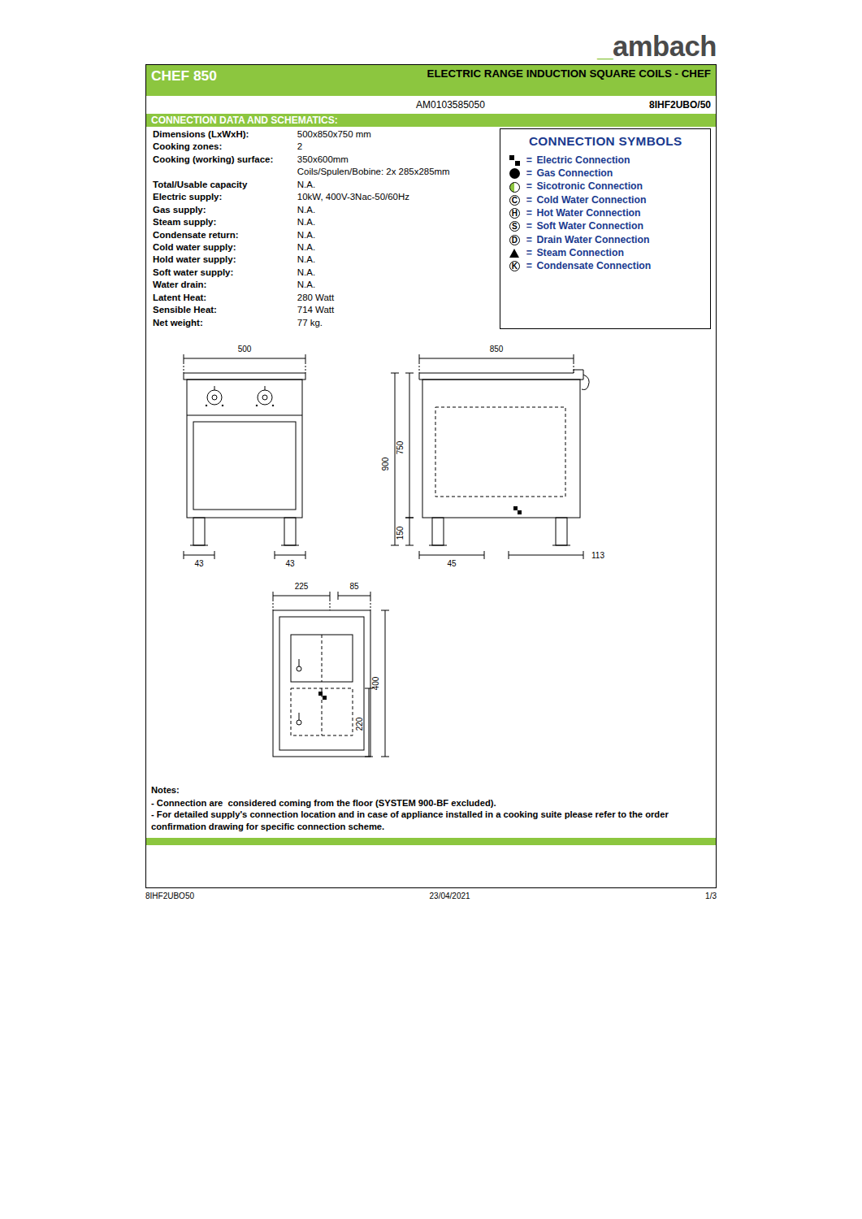_ambach
CHEF 850
ELECTRIC RANGE INDUCTION SQUARE COILS - CHEF
AM0103585050
8IHF2UBO/50
CONNECTION DATA AND SCHEMATICS:
| Dimensions (LxWxH): | 500x850x750 mm |
| Cooking zones: | 2 |
| Cooking (working) surface: | 350x600mm |
| | Coils/Spulen/Bobine: 2x 285x285mm |
| Total/Usable capacity | N.A. |
| Electric supply: | 10kW, 400V-3Nac-50/60Hz |
| Gas supply: | N.A. |
| Steam supply: | N.A. |
| Condensate return: | N.A. |
| Cold water supply: | N.A. |
| Hold water supply: | N.A. |
| Soft water supply: | N.A. |
| Water drain: | N.A. |
| Latent Heat: | 280 Watt |
| Sensible Heat: | 714 Watt |
| Net weight: | 77 kg. |
CONNECTION SYMBOLS
| | = | Electric Connection |
| | = | Gas Connection |
| | = | Sicotronic Connection |
| C | = | Cold Water Connection |
| H | = | Hot Water Connection |
| S | = | Soft Water Connection |
| D | = | Drain Water Connection |
| | = | Steam Connection |
| K | = | Condensate Connection |
500 43 43 850 900 750 150 45 113
225 85 400 220
Notes:
- Connection are considered coming from the floor (SYSTEM 900-BF excluded).
- For detailed supply's connection location and in case of appliance installed in a cooking suite please refer to the order confirmation drawing for specific connection scheme.
8IHF2UBO50
23/04/2021
1/3